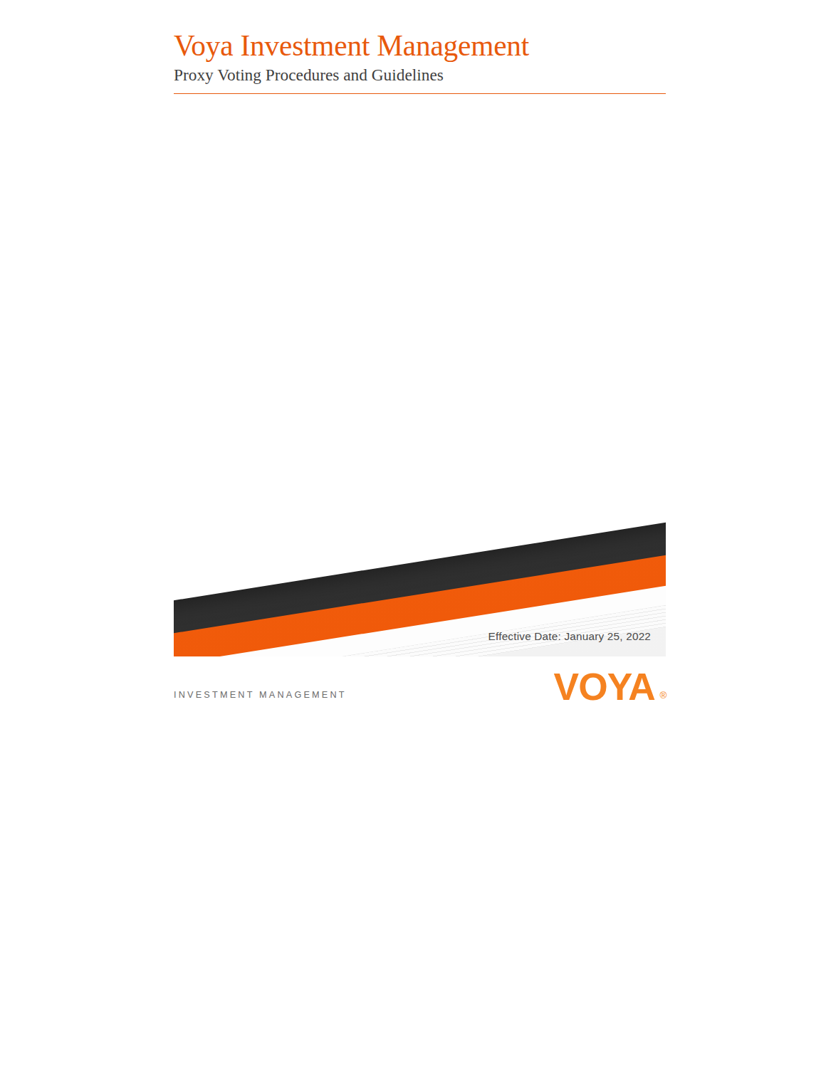Voya Investment Management
Proxy Voting Procedures and Guidelines
Effective Date: January 25, 2022
Investment Management
VOYA®